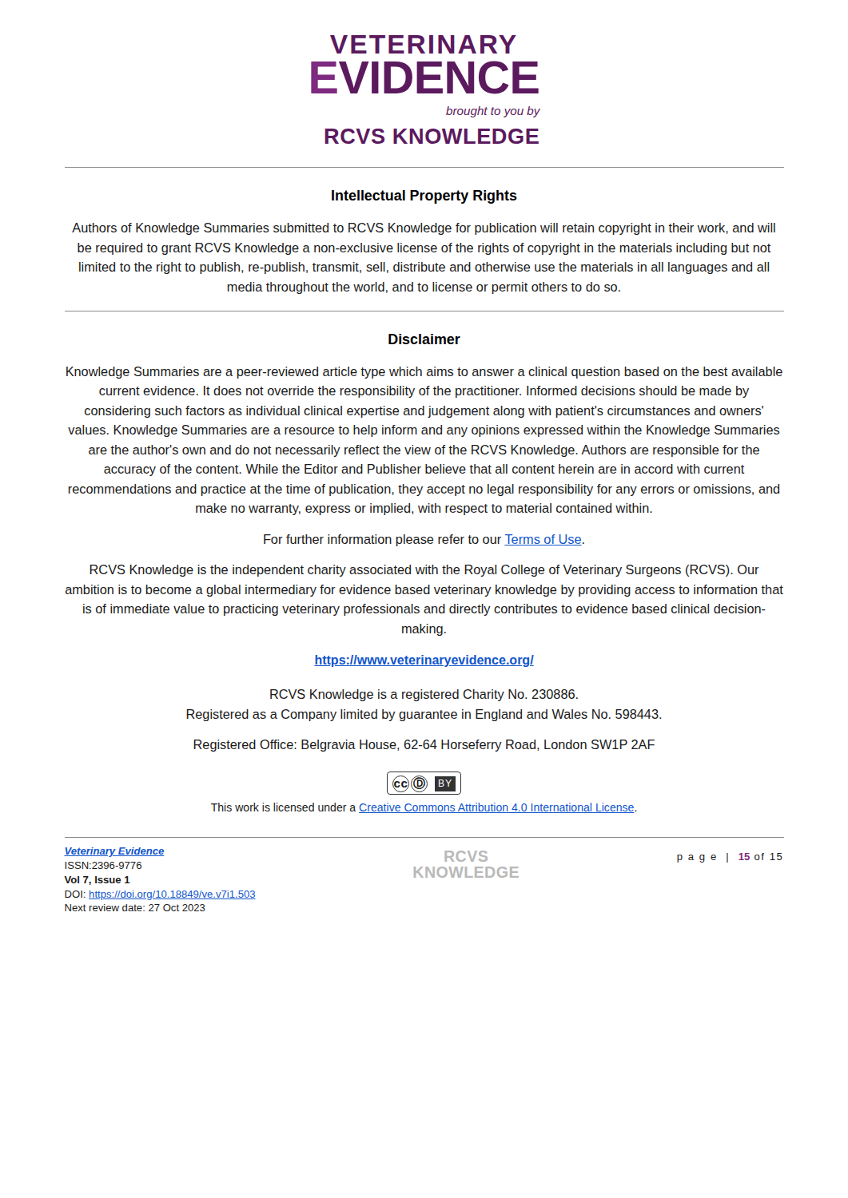VETERINARY
EVIDENCE
brought to you by
RCVS KNOWLEDGE
Intellectual Property Rights
Authors of Knowledge Summaries submitted to RCVS Knowledge for publication will retain copyright in their work, and will be required to grant RCVS Knowledge a non-exclusive license of the rights of copyright in the materials including but not limited to the right to publish, re-publish, transmit, sell, distribute and otherwise use the materials in all languages and all media throughout the world, and to license or permit others to do so.
Disclaimer
Knowledge Summaries are a peer-reviewed article type which aims to answer a clinical question based on the best available current evidence. It does not override the responsibility of the practitioner. Informed decisions should be made by considering such factors as individual clinical expertise and judgement along with patient's circumstances and owners' values. Knowledge Summaries are a resource to help inform and any opinions expressed within the Knowledge Summaries are the author's own and do not necessarily reflect the view of the RCVS Knowledge. Authors are responsible for the accuracy of the content. While the Editor and Publisher believe that all content herein are in accord with current recommendations and practice at the time of publication, they accept no legal responsibility for any errors or omissions, and make no warranty, express or implied, with respect to material contained within.
For further information please refer to our Terms of Use.
RCVS Knowledge is the independent charity associated with the Royal College of Veterinary Surgeons (RCVS). Our ambition is to become a global intermediary for evidence based veterinary knowledge by providing access to information that is of immediate value to practicing veterinary professionals and directly contributes to evidence based clinical decision-making.
https://www.veterinaryevidence.org/
RCVS Knowledge is a registered Charity No. 230886.
Registered as a Company limited by guarantee in England and Wales No. 598443.
Registered Office: Belgravia House, 62-64 Horseferry Road, London SW1P 2AF
ccⒹ BY
This work is licensed under a Creative Commons Attribution 4.0 International License.
Veterinary Evidence ISSN:2396-9776
Vol 7, Issue 1
DOI: https://doi.org/10.18849/ve.v7i1.503
Next review date: 27 Oct 2023
RCVS
KNOWLEDGE
p a g e | 15 of 15